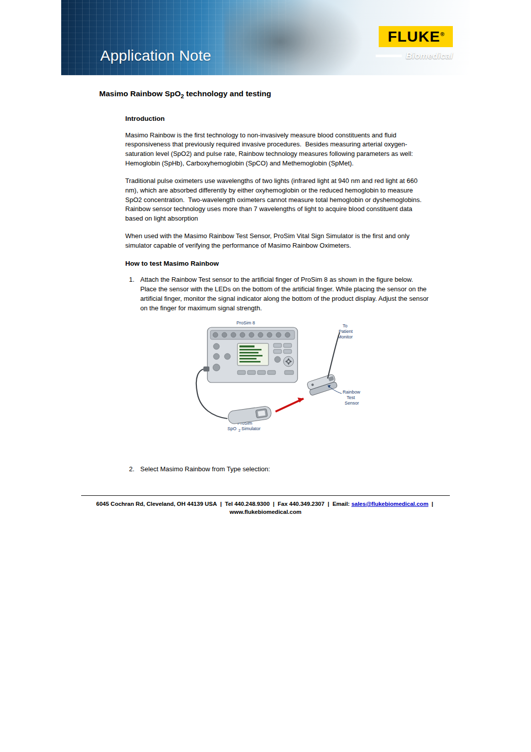Application Note
FLUKE®
Biomedical
Masimo Rainbow SpO2 technology and testing
Introduction
Masimo Rainbow is the first technology to non-invasively measure blood constituents and fluid responsiveness that previously required invasive procedures. Besides measuring arterial oxygen-saturation level (SpO2) and pulse rate, Rainbow technology measures following parameters as well: Hemoglobin (SpHb), Carboxyhemoglobin (SpCO) and Methemoglobin (SpMet).
Traditional pulse oximeters use wavelengths of two lights (infrared light at 940 nm and red light at 660 nm), which are absorbed differently by either oxyhemoglobin or the reduced hemoglobin to measure SpO2 concentration. Two-wavelength oximeters cannot measure total hemoglobin or dyshemoglobins. Rainbow sensor technology uses more than 7 wavelengths of light to acquire blood constituent data based on light absorption
When used with the Masimo Rainbow Test Sensor, ProSim Vital Sign Simulator is the first and only simulator capable of verifying the performance of Masimo Rainbow Oximeters.
How to test Masimo Rainbow
Attach the Rainbow Test sensor to the artificial finger of ProSim 8 as shown in the figure below. Place the sensor with the LEDs on the bottom of the artificial finger. While placing the sensor on the artificial finger, monitor the signal indicator along the bottom of the product display. Adjust the sensor on the finger for maximum signal strength.
ProSim 8 To Patient Monitor Rainbow Test Sensor ProSim SpO 2 Simulator
Select Masimo Rainbow from Type selection:
6045 Cochran Rd, Cleveland, OH 44139 USA | Tel 440.248.9300 | Fax 440.349.2307 | Email: sales@flukebiomedical.com | www.flukebiomedical.com